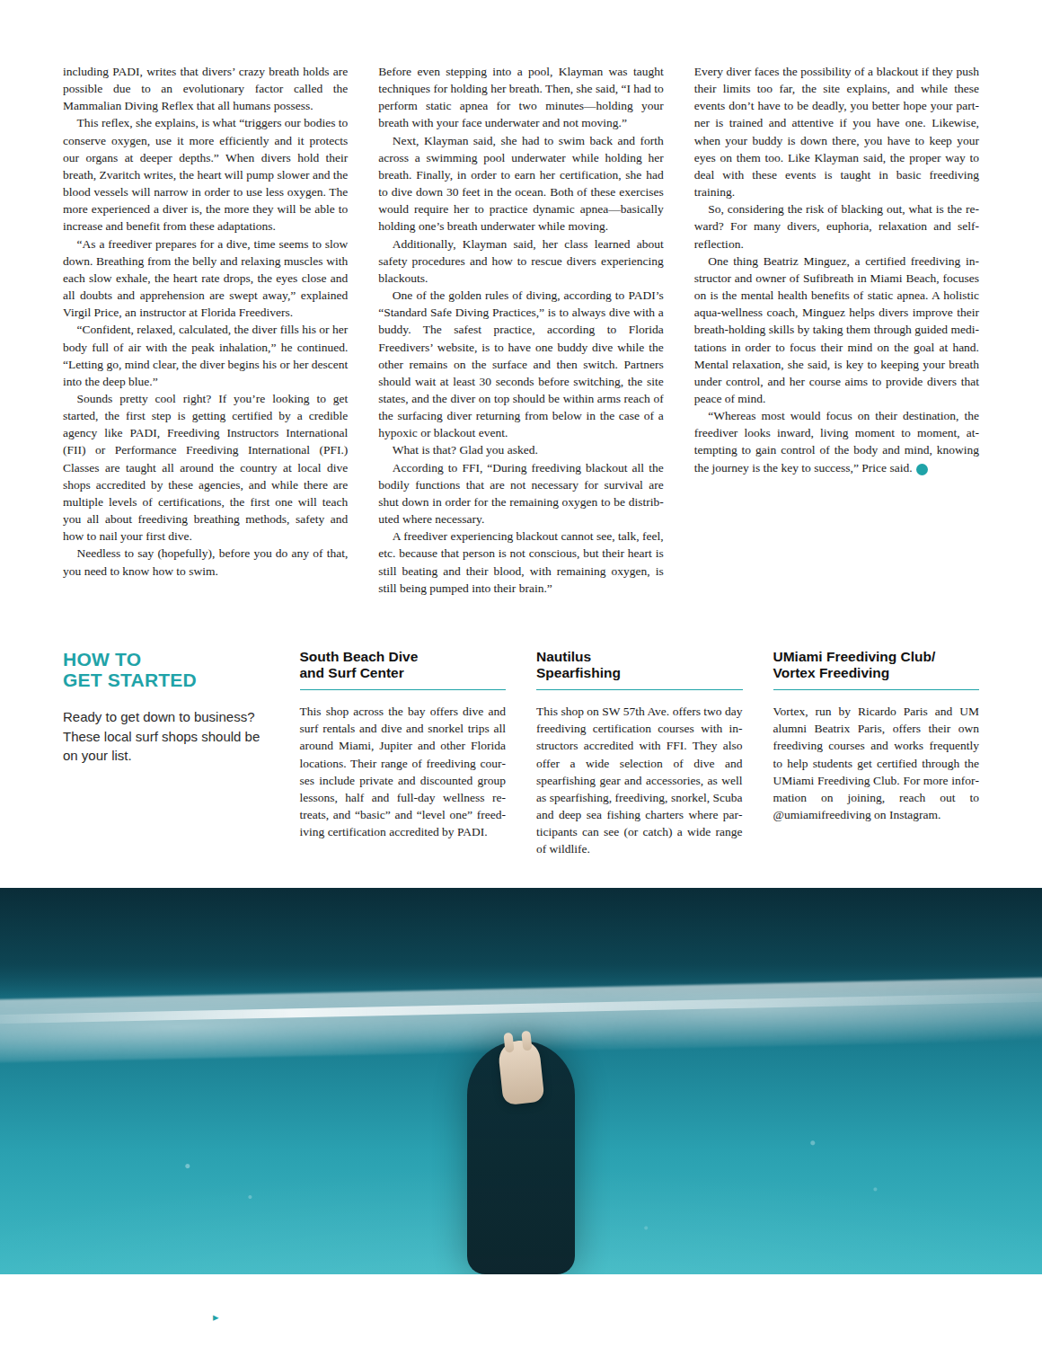including PADI, writes that divers’ crazy breath holds are possible due to an evolutionary factor called the Mammalian Diving Reflex that all humans possess.
This reflex, she explains, is what “triggers our bodies to conserve oxygen, use it more efficiently and it protects our organs at deeper depths.” When divers hold their breath, Zvaritch writes, the heart will pump slower and the blood vessels will narrow in order to use less oxygen. The more experienced a diver is, the more they will be able to increase and benefit from these adaptations.
“As a freediver prepares for a dive, time seems to slow down. Breathing from the belly and relaxing muscles with each slow exhale, the heart rate drops, the eyes close and all doubts and apprehension are swept away,” explained Virgil Price, an instructor at Florida Freedivers.
“Confident, relaxed, calculated, the diver fills his or her body full of air with the peak inhalation,” he continued. “Letting go, mind clear, the diver begins his or her descent into the deep blue.”
Sounds pretty cool right? If you’re looking to get started, the first step is getting certified by a credible agency like PADI, Freediving Instructors International (FII) or Performance Freediving International (PFI.) Classes are taught all around the country at local dive shops accredited by these agencies, and while there are multiple levels of certifications, the first one will teach you all about freediving breathing methods, safety and how to nail your first dive.
Needless to say (hopefully), before you do any of that, you need to know how to swim.
Before even stepping into a pool, Klayman was taught techniques for holding her breath. Then, she said, “I had to perform static apnea for two minutes—holding your breath with your face underwater and not moving.”
Next, Klayman said, she had to swim back and forth across a swimming pool underwater while holding her breath. Finally, in order to earn her certification, she had to dive down 30 feet in the ocean. Both of these exercises would require her to practice dynamic apnea—basically holding one’s breath underwater while moving.
Additionally, Klayman said, her class learned about safety procedures and how to rescue divers experiencing blackouts.
One of the golden rules of diving, according to PADI’s “Standard Safe Diving Practices,” is to always dive with a buddy. The safest practice, according to Florida Freedivers’ website, is to have one buddy dive while the other remains on the surface and then switch. Partners should wait at least 30 seconds before switching, the site states, and the diver on top should be within arms reach of the surfacing diver returning from below in the case of a hypoxic or blackout event.
What is that? Glad you asked.
According to FFI, “During freediving blackout all the bodily functions that are not necessary for survival are shut down in order for the remaining oxygen to be distributed where necessary.
A freediver experiencing blackout cannot see, talk, feel, etc. because that person is not conscious, but their heart is still beating and their blood, with remaining oxygen, is still being pumped into their brain.”
Every diver faces the possibility of a blackout if they push their limits too far, the site explains, and while these events don’t have to be deadly, you better hope your partner is trained and attentive if you have one. Likewise, when your buddy is down there, you have to keep your eyes on them too. Like Klayman said, the proper way to deal with these events is taught in basic freediving training.
So, considering the risk of blacking out, what is the reward? For many divers, euphoria, relaxation and self-reflection.
One thing Beatriz Minguez, a certified freediving instructor and owner of Sufibreath in Miami Beach, focuses on is the mental health benefits of static apnea. A holistic aqua-wellness coach, Minguez helps divers improve their breath-holding skills by taking them through guided meditations in order to focus their mind on the goal at hand. Mental relaxation, she said, is key to keeping your breath under control, and her course aims to provide divers that peace of mind.
“Whereas most would focus on their destination, the freediver looks inward, living moment to moment, attempting to gain control of the body and mind, knowing the journey is the key to success,” Price said.
How to
Get Started
Ready to get down to business? These local surf shops should be on your list.
South Beach Dive
and Surf Center
This shop across the bay offers dive and surf rentals and dive and snorkel trips all around Miami, Jupiter and other Florida locations. Their range of freediving courses include private and discounted group lessons, half and full-day wellness retreats, and “basic” and “level one” freediving certification accredited by PADI.
Nautilus
Spearfishing
This shop on SW 57th Ave. offers two day freediving certification courses with instructors accredited with FFI. They also offer a wide selection of dive and spearfishing gear and accessories, as well as spearfishing, freediving, snorkel, Scuba and deep sea fishing charters where participants can see (or catch) a wide range of wildlife.
UMiami Freediving Club/
Vortex Freediving
Vortex, run by Ricardo Paris and UM alumni Beatrix Paris, offers their own freediving courses and works frequently to help students get certified through the UMiami Freediving Club. For more information on joining, reach out to @umiamifreediving on Instagram.
72 DISTRACTION ▸ Health & Wellness